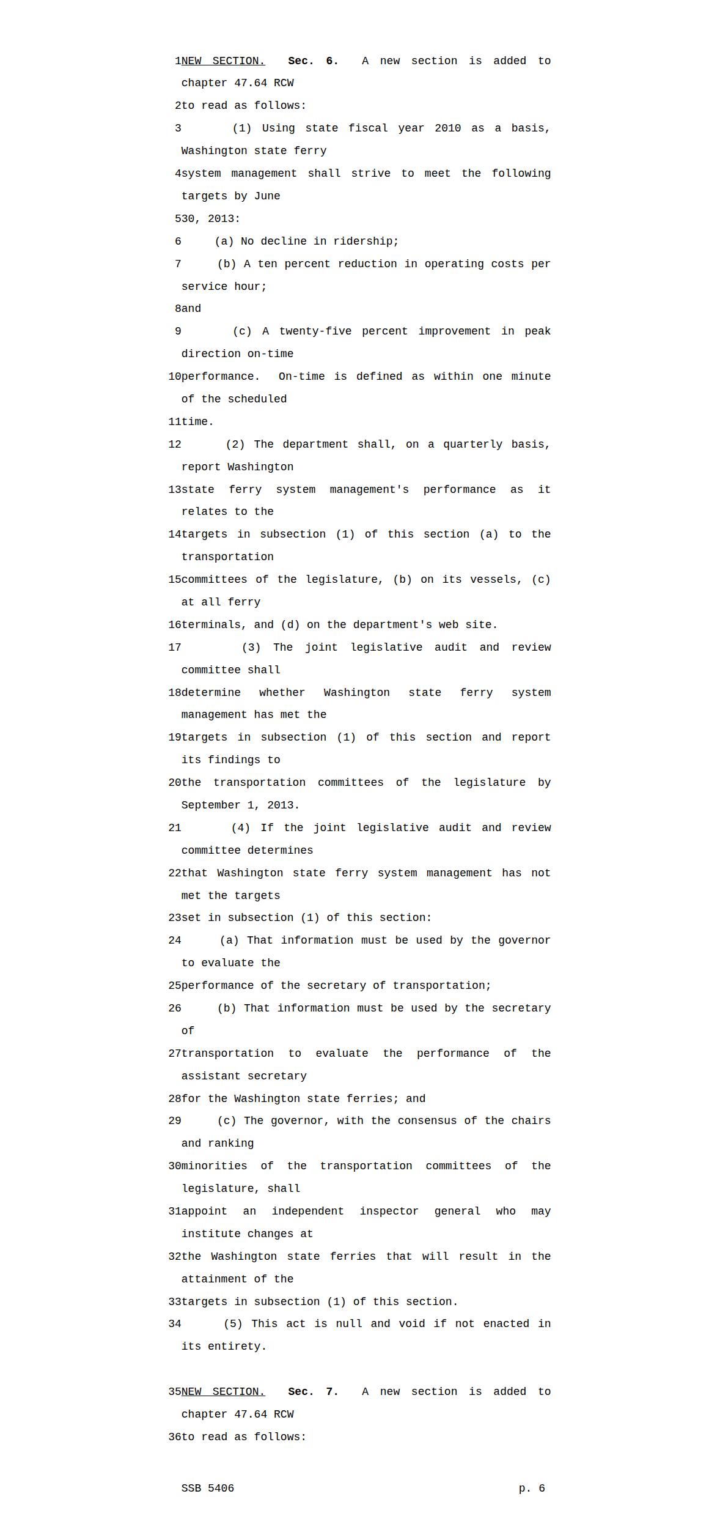| 1 | NEW SECTION. Sec. 6. A new section is added to chapter 47.64 RCW |
| 2 | to read as follows: |
| 3 | (1) Using state fiscal year 2010 as a basis, Washington state ferry |
| 4 | system management shall strive to meet the following targets by June |
| 5 | 30, 2013: |
| 6 | (a) No decline in ridership; |
| 7 | (b) A ten percent reduction in operating costs per service hour; |
| 8 | and |
| 9 | (c) A twenty-five percent improvement in peak direction on-time |
| 10 | performance. On-time is defined as within one minute of the scheduled |
| 11 | time. |
| 12 | (2) The department shall, on a quarterly basis, report Washington |
| 13 | state ferry system management's performance as it relates to the |
| 14 | targets in subsection (1) of this section (a) to the transportation |
| 15 | committees of the legislature, (b) on its vessels, (c) at all ferry |
| 16 | terminals, and (d) on the department's web site. |
| 17 | (3) The joint legislative audit and review committee shall |
| 18 | determine whether Washington state ferry system management has met the |
| 19 | targets in subsection (1) of this section and report its findings to |
| 20 | the transportation committees of the legislature by September 1, 2013. |
| 21 | (4) If the joint legislative audit and review committee determines |
| 22 | that Washington state ferry system management has not met the targets |
| 23 | set in subsection (1) of this section: |
| 24 | (a) That information must be used by the governor to evaluate the |
| 25 | performance of the secretary of transportation; |
| 26 | (b) That information must be used by the secretary of |
| 27 | transportation to evaluate the performance of the assistant secretary |
| 28 | for the Washington state ferries; and |
| 29 | (c) The governor, with the consensus of the chairs and ranking |
| 30 | minorities of the transportation committees of the legislature, shall |
| 31 | appoint an independent inspector general who may institute changes at |
| 32 | the Washington state ferries that will result in the attainment of the |
| 33 | targets in subsection (1) of this section. |
| 34 | (5) This act is null and void if not enacted in its entirety. |
| 35 | NEW SECTION. Sec. 7. A new section is added to chapter 47.64 RCW |
| 36 | to read as follows: |
SSB 5406
p. 6